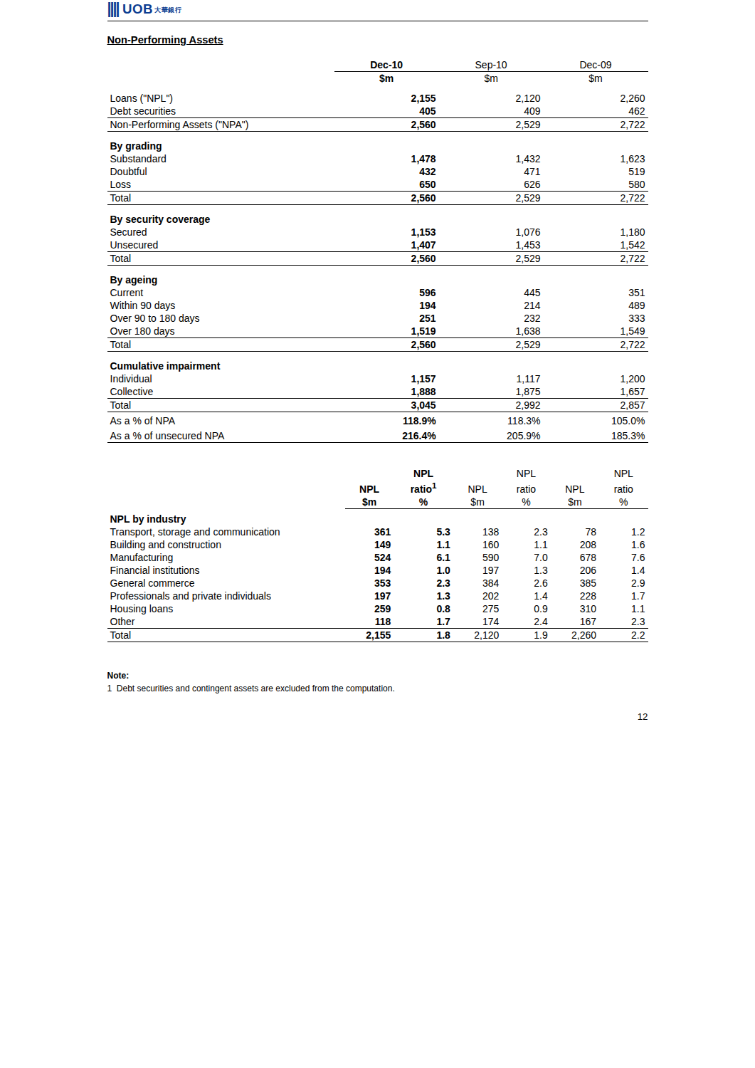|||| UOB大華銀行
Non-Performing Assets
| | Dec-10 | Sep-10 | Dec-09 |
| --- | --- | --- | --- |
| | $m | $m | $m |
| Loans ("NPL") | 2,155 | 2,120 | 2,260 |
| Debt securities | 405 | 409 | 462 |
| Non-Performing Assets ("NPA") | 2,560 | 2,529 | 2,722 |
| By grading |
| Substandard | 1,478 | 1,432 | 1,623 |
| Doubtful | 432 | 471 | 519 |
| Loss | 650 | 626 | 580 |
| Total | 2,560 | 2,529 | 2,722 |
| By security coverage |
| Secured | 1,153 | 1,076 | 1,180 |
| Unsecured | 1,407 | 1,453 | 1,542 |
| Total | 2,560 | 2,529 | 2,722 |
| By ageing |
| Current | 596 | 445 | 351 |
| Within 90 days | 194 | 214 | 489 |
| Over 90 to 180 days | 251 | 232 | 333 |
| Over 180 days | 1,519 | 1,638 | 1,549 |
| Total | 2,560 | 2,529 | 2,722 |
| Cumulative impairment |
| Individual | 1,157 | 1,117 | 1,200 |
| Collective | 1,888 | 1,875 | 1,657 |
| Total | 3,045 | 2,992 | 2,857 |
| As a % of NPA | 118.9% | 118.3% | 105.0% |
| As a % of unsecured NPA | 216.4% | 205.9% | 185.3% |
| | | NPL | | NPL | | NPL |
| --- | --- | --- | --- | --- | --- | --- |
| | NPL | ratio 1 | NPL | ratio | NPL | ratio |
| | $m | % | $m | % | $m | % |
| NPL by industry |
| Transport, storage and communication | 361 | 5.3 | 138 | 2.3 | 78 | 1.2 |
| Building and construction | 149 | 1.1 | 160 | 1.1 | 208 | 1.6 |
| Manufacturing | 524 | 6.1 | 590 | 7.0 | 678 | 7.6 |
| Financial institutions | 194 | 1.0 | 197 | 1.3 | 206 | 1.4 |
| General commerce | 353 | 2.3 | 384 | 2.6 | 385 | 2.9 |
| Professionals and private individuals | 197 | 1.3 | 202 | 1.4 | 228 | 1.7 |
| Housing loans | 259 | 0.8 | 275 | 0.9 | 310 | 1.1 |
| Other | 118 | 1.7 | 174 | 2.4 | 167 | 2.3 |
| Total | 2,155 | 1.8 | 2,120 | 1.9 | 2,260 | 2.2 |
Note:
1 Debt securities and contingent assets are excluded from the computation.
12